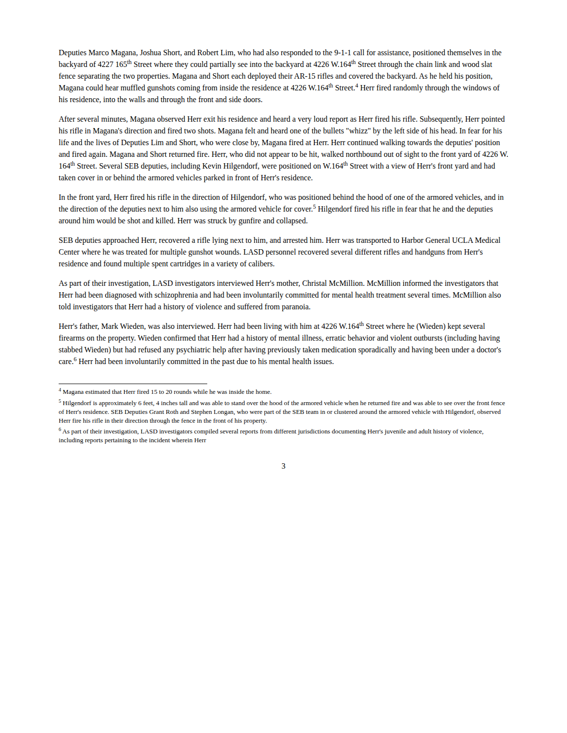Deputies Marco Magana, Joshua Short, and Robert Lim, who had also responded to the 9-1-1 call for assistance, positioned themselves in the backyard of 4227 165th Street where they could partially see into the backyard at 4226 W.164th Street through the chain link and wood slat fence separating the two properties. Magana and Short each deployed their AR-15 rifles and covered the backyard. As he held his position, Magana could hear muffled gunshots coming from inside the residence at 4226 W.164th Street.4 Herr fired randomly through the windows of his residence, into the walls and through the front and side doors.
After several minutes, Magana observed Herr exit his residence and heard a very loud report as Herr fired his rifle. Subsequently, Herr pointed his rifle in Magana's direction and fired two shots. Magana felt and heard one of the bullets "whizz" by the left side of his head. In fear for his life and the lives of Deputies Lim and Short, who were close by, Magana fired at Herr. Herr continued walking towards the deputies' position and fired again. Magana and Short returned fire. Herr, who did not appear to be hit, walked northbound out of sight to the front yard of 4226 W. 164th Street. Several SEB deputies, including Kevin Hilgendorf, were positioned on W.164th Street with a view of Herr's front yard and had taken cover in or behind the armored vehicles parked in front of Herr's residence.
In the front yard, Herr fired his rifle in the direction of Hilgendorf, who was positioned behind the hood of one of the armored vehicles, and in the direction of the deputies next to him also using the armored vehicle for cover.5 Hilgendorf fired his rifle in fear that he and the deputies around him would be shot and killed. Herr was struck by gunfire and collapsed.
SEB deputies approached Herr, recovered a rifle lying next to him, and arrested him. Herr was transported to Harbor General UCLA Medical Center where he was treated for multiple gunshot wounds. LASD personnel recovered several different rifles and handguns from Herr's residence and found multiple spent cartridges in a variety of calibers.
As part of their investigation, LASD investigators interviewed Herr's mother, Christal McMillion. McMillion informed the investigators that Herr had been diagnosed with schizophrenia and had been involuntarily committed for mental health treatment several times. McMillion also told investigators that Herr had a history of violence and suffered from paranoia.
Herr's father, Mark Wieden, was also interviewed. Herr had been living with him at 4226 W.164th Street where he (Wieden) kept several firearms on the property. Wieden confirmed that Herr had a history of mental illness, erratic behavior and violent outbursts (including having stabbed Wieden) but had refused any psychiatric help after having previously taken medication sporadically and having been under a doctor's care.6 Herr had been involuntarily committed in the past due to his mental health issues.
4 Magana estimated that Herr fired 15 to 20 rounds while he was inside the home.
5 Hilgendorf is approximately 6 feet, 4 inches tall and was able to stand over the hood of the armored vehicle when he returned fire and was able to see over the front fence of Herr's residence. SEB Deputies Grant Roth and Stephen Longan, who were part of the SEB team in or clustered around the armored vehicle with Hilgendorf, observed Herr fire his rifle in their direction through the fence in the front of his property.
6 As part of their investigation, LASD investigators compiled several reports from different jurisdictions documenting Herr's juvenile and adult history of violence, including reports pertaining to the incident wherein Herr
3